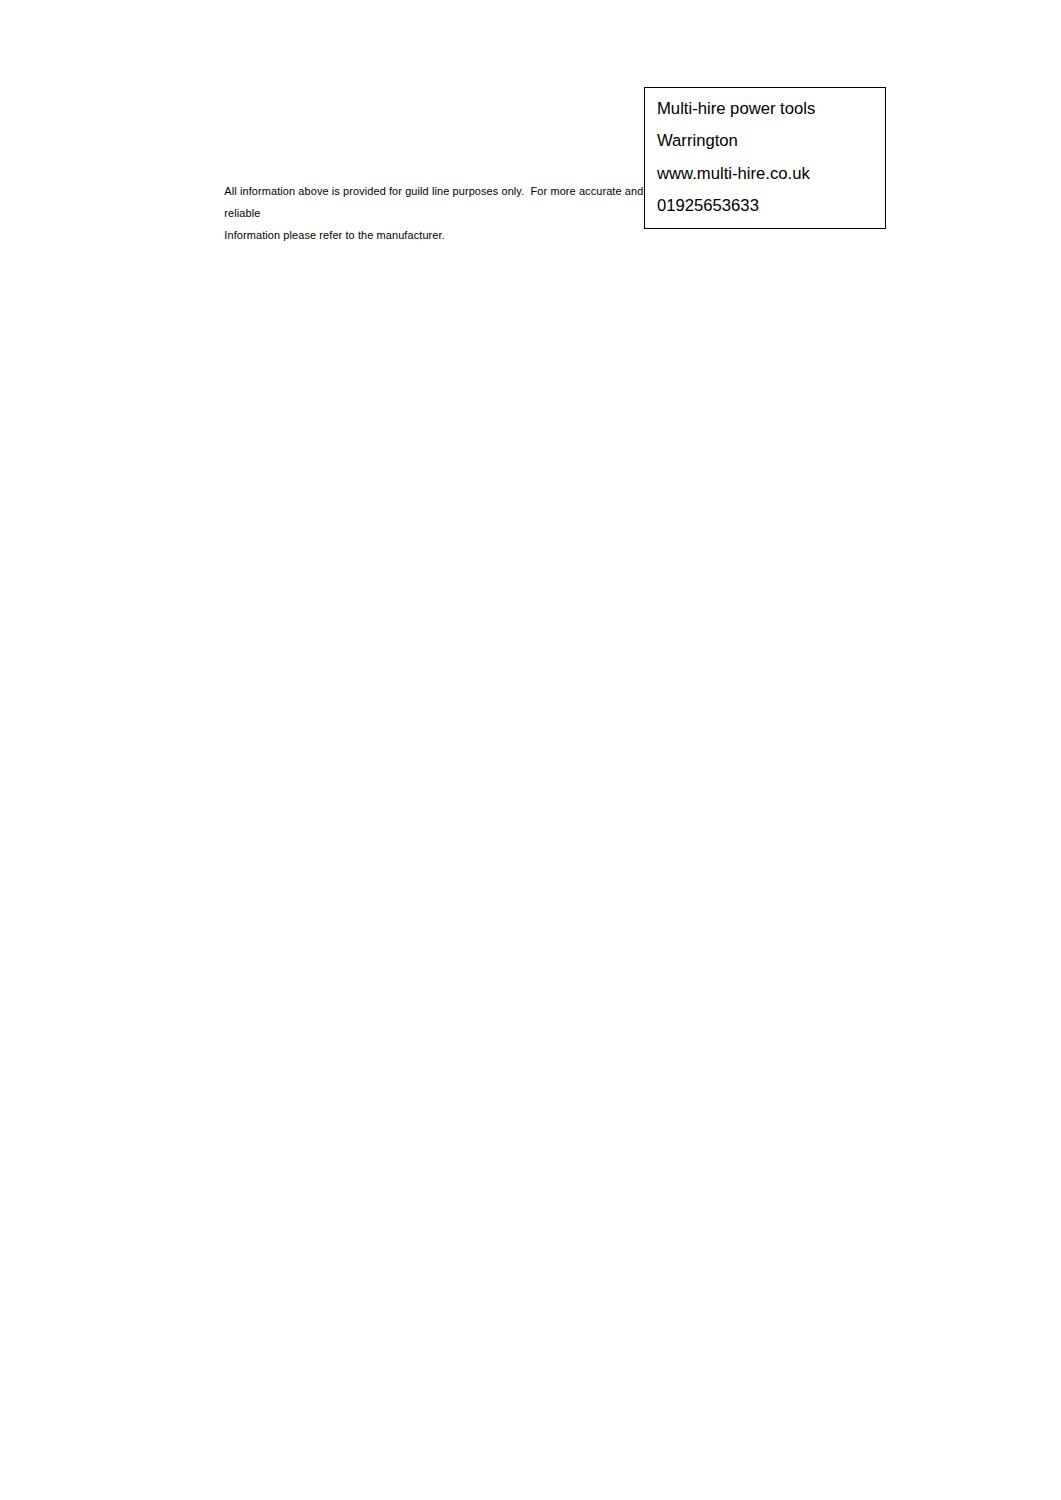Multi-hire power tools
Warrington
www.multi-hire.co.uk
01925653633
All information above is provided for guild line purposes only. For more accurate and reliable
Information please refer to the manufacturer.